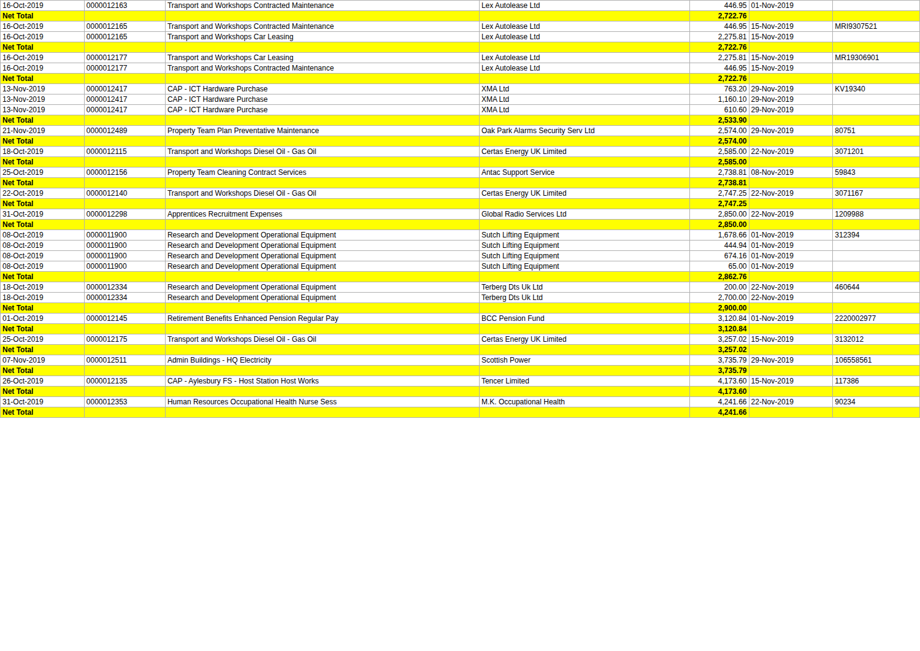| 16-Oct-2019 | 0000012163 | Transport and Workshops Contracted Maintenance | Lex Autolease Ltd | 446.95 | 01-Nov-2019 | |
| Net Total | | | | 2,722.76 | | |
| 16-Oct-2019 | 0000012165 | Transport and Workshops Contracted Maintenance | Lex Autolease Ltd | 446.95 | 15-Nov-2019 | MRI9307521 |
| 16-Oct-2019 | 0000012165 | Transport and Workshops Car Leasing | Lex Autolease Ltd | 2,275.81 | 15-Nov-2019 | |
| Net Total | | | | 2,722.76 | | |
| 16-Oct-2019 | 0000012177 | Transport and Workshops Car Leasing | Lex Autolease Ltd | 2,275.81 | 15-Nov-2019 | MR19306901 |
| 16-Oct-2019 | 0000012177 | Transport and Workshops Contracted Maintenance | Lex Autolease Ltd | 446.95 | 15-Nov-2019 | |
| Net Total | | | | 2,722.76 | | |
| 13-Nov-2019 | 0000012417 | CAP - ICT Hardware Purchase | XMA Ltd | 763.20 | 29-Nov-2019 | KV19340 |
| 13-Nov-2019 | 0000012417 | CAP - ICT Hardware Purchase | XMA Ltd | 1,160.10 | 29-Nov-2019 | |
| 13-Nov-2019 | 0000012417 | CAP - ICT Hardware Purchase | XMA Ltd | 610.60 | 29-Nov-2019 | |
| Net Total | | | | 2,533.90 | | |
| 21-Nov-2019 | 0000012489 | Property Team Plan Preventative Maintenance | Oak Park Alarms Security Serv Ltd | 2,574.00 | 29-Nov-2019 | 80751 |
| Net Total | | | | 2,574.00 | | |
| 18-Oct-2019 | 0000012115 | Transport and Workshops Diesel Oil - Gas Oil | Certas Energy UK Limited | 2,585.00 | 22-Nov-2019 | 3071201 |
| Net Total | | | | 2,585.00 | | |
| 25-Oct-2019 | 0000012156 | Property Team Cleaning Contract Services | Antac Support Service | 2,738.81 | 08-Nov-2019 | 59843 |
| Net Total | | | | 2,738.81 | | |
| 22-Oct-2019 | 0000012140 | Transport and Workshops Diesel Oil - Gas Oil | Certas Energy UK Limited | 2,747.25 | 22-Nov-2019 | 3071167 |
| Net Total | | | | 2,747.25 | | |
| 31-Oct-2019 | 0000012298 | Apprentices Recruitment Expenses | Global Radio Services Ltd | 2,850.00 | 22-Nov-2019 | 1209988 |
| Net Total | | | | 2,850.00 | | |
| 08-Oct-2019 | 0000011900 | Research and Development Operational Equipment | Sutch Lifting Equipment | 1,678.66 | 01-Nov-2019 | 312394 |
| 08-Oct-2019 | 0000011900 | Research and Development Operational Equipment | Sutch Lifting Equipment | 444.94 | 01-Nov-2019 | |
| 08-Oct-2019 | 0000011900 | Research and Development Operational Equipment | Sutch Lifting Equipment | 674.16 | 01-Nov-2019 | |
| 08-Oct-2019 | 0000011900 | Research and Development Operational Equipment | Sutch Lifting Equipment | 65.00 | 01-Nov-2019 | |
| Net Total | | | | 2,862.76 | | |
| 18-Oct-2019 | 0000012334 | Research and Development Operational Equipment | Terberg Dts Uk Ltd | 200.00 | 22-Nov-2019 | 460644 |
| 18-Oct-2019 | 0000012334 | Research and Development Operational Equipment | Terberg Dts Uk Ltd | 2,700.00 | 22-Nov-2019 | |
| Net Total | | | | 2,900.00 | | |
| 01-Oct-2019 | 0000012145 | Retirement Benefits Enhanced Pension Regular Pay | BCC Pension Fund | 3,120.84 | 01-Nov-2019 | 2220002977 |
| Net Total | | | | 3,120.84 | | |
| 25-Oct-2019 | 0000012175 | Transport and Workshops Diesel Oil - Gas Oil | Certas Energy UK Limited | 3,257.02 | 15-Nov-2019 | 3132012 |
| Net Total | | | | 3,257.02 | | |
| 07-Nov-2019 | 0000012511 | Admin Buildings - HQ Electricity | Scottish Power | 3,735.79 | 29-Nov-2019 | 106558561 |
| Net Total | | | | 3,735.79 | | |
| 26-Oct-2019 | 0000012135 | CAP - Aylesbury FS - Host Station Host Works | Tencer Limited | 4,173.60 | 15-Nov-2019 | 117386 |
| Net Total | | | | 4,173.60 | | |
| 31-Oct-2019 | 0000012353 | Human Resources Occupational Health Nurse Sess | M.K. Occupational Health | 4,241.66 | 22-Nov-2019 | 90234 |
| Net Total | | | | 4,241.66 | | |